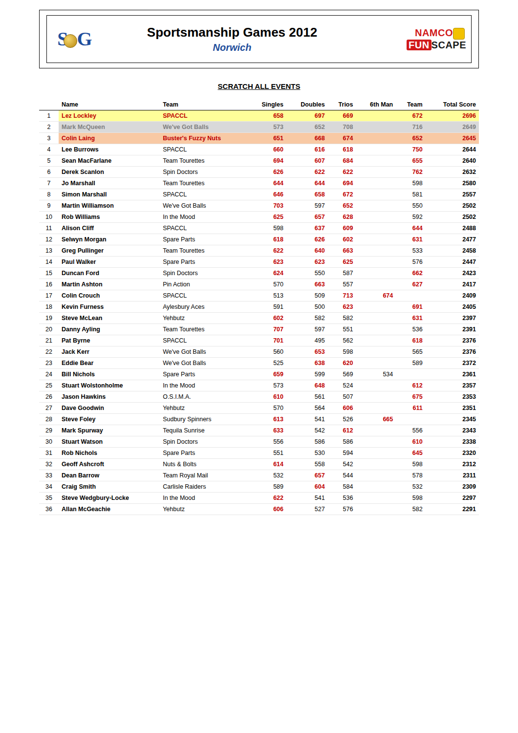S G
Sportsmanship Games 2012
Norwich
NAMCO FUN SCAPE
SCRATCH ALL EVENTS
| | Name | Team | Singles | Doubles | Trios | 6th Man | Team | Total Score |
| --- | --- | --- | --- | --- | --- | --- | --- | --- |
| 1 | Lez Lockley | SPACCL | 658 | 697 | 669 | | 672 | 2696 |
| 2 | Mark McQueen | We've Got Balls | 573 | 652 | 708 | | 716 | 2649 |
| 3 | Colin Laing | Buster's Fuzzy Nuts | 651 | 668 | 674 | | 652 | 2645 |
| 4 | Lee Burrows | SPACCL | 660 | 616 | 618 | | 750 | 2644 |
| 5 | Sean MacFarlane | Team Tourettes | 694 | 607 | 684 | | 655 | 2640 |
| 6 | Derek Scanlon | Spin Doctors | 626 | 622 | 622 | | 762 | 2632 |
| 7 | Jo Marshall | Team Tourettes | 644 | 644 | 694 | | 598 | 2580 |
| 8 | Simon Marshall | SPACCL | 646 | 658 | 672 | | 581 | 2557 |
| 9 | Martin Williamson | We've Got Balls | 703 | 597 | 652 | | 550 | 2502 |
| 10 | Rob Williams | In the Mood | 625 | 657 | 628 | | 592 | 2502 |
| 11 | Alison Cliff | SPACCL | 598 | 637 | 609 | | 644 | 2488 |
| 12 | Selwyn Morgan | Spare Parts | 618 | 626 | 602 | | 631 | 2477 |
| 13 | Greg Pullinger | Team Tourettes | 622 | 640 | 663 | | 533 | 2458 |
| 14 | Paul Walker | Spare Parts | 623 | 623 | 625 | | 576 | 2447 |
| 15 | Duncan Ford | Spin Doctors | 624 | 550 | 587 | | 662 | 2423 |
| 16 | Martin Ashton | Pin Action | 570 | 663 | 557 | | 627 | 2417 |
| 17 | Colin Crouch | SPACCL | 513 | 509 | 713 | 674 | | 2409 |
| 18 | Kevin Furness | Aylesbury Aces | 591 | 500 | 623 | | 691 | 2405 |
| 19 | Steve McLean | Yehbutz | 602 | 582 | 582 | | 631 | 2397 |
| 20 | Danny Ayling | Team Tourettes | 707 | 597 | 551 | | 536 | 2391 |
| 21 | Pat Byrne | SPACCL | 701 | 495 | 562 | | 618 | 2376 |
| 22 | Jack Kerr | We've Got Balls | 560 | 653 | 598 | | 565 | 2376 |
| 23 | Eddie Bear | We've Got Balls | 525 | 638 | 620 | | 589 | 2372 |
| 24 | Bill Nichols | Spare Parts | 659 | 599 | 569 | 534 | | 2361 |
| 25 | Stuart Wolstonholme | In the Mood | 573 | 648 | 524 | | 612 | 2357 |
| 26 | Jason Hawkins | O.S.I.M.A. | 610 | 561 | 507 | | 675 | 2353 |
| 27 | Dave Goodwin | Yehbutz | 570 | 564 | 606 | | 611 | 2351 |
| 28 | Steve Foley | Sudbury Spinners | 613 | 541 | 526 | 665 | | 2345 |
| 29 | Mark Spurway | Tequila Sunrise | 633 | 542 | 612 | | 556 | 2343 |
| 30 | Stuart Watson | Spin Doctors | 556 | 586 | 586 | | 610 | 2338 |
| 31 | Rob Nichols | Spare Parts | 551 | 530 | 594 | | 645 | 2320 |
| 32 | Geoff Ashcroft | Nuts & Bolts | 614 | 558 | 542 | | 598 | 2312 |
| 33 | Dean Barrow | Team Royal Mail | 532 | 657 | 544 | | 578 | 2311 |
| 34 | Craig Smith | Carlisle Raiders | 589 | 604 | 584 | | 532 | 2309 |
| 35 | Steve Wedgbury-Locke | In the Mood | 622 | 541 | 536 | | 598 | 2297 |
| 36 | Allan McGeachie | Yehbutz | 606 | 527 | 576 | | 582 | 2291 |